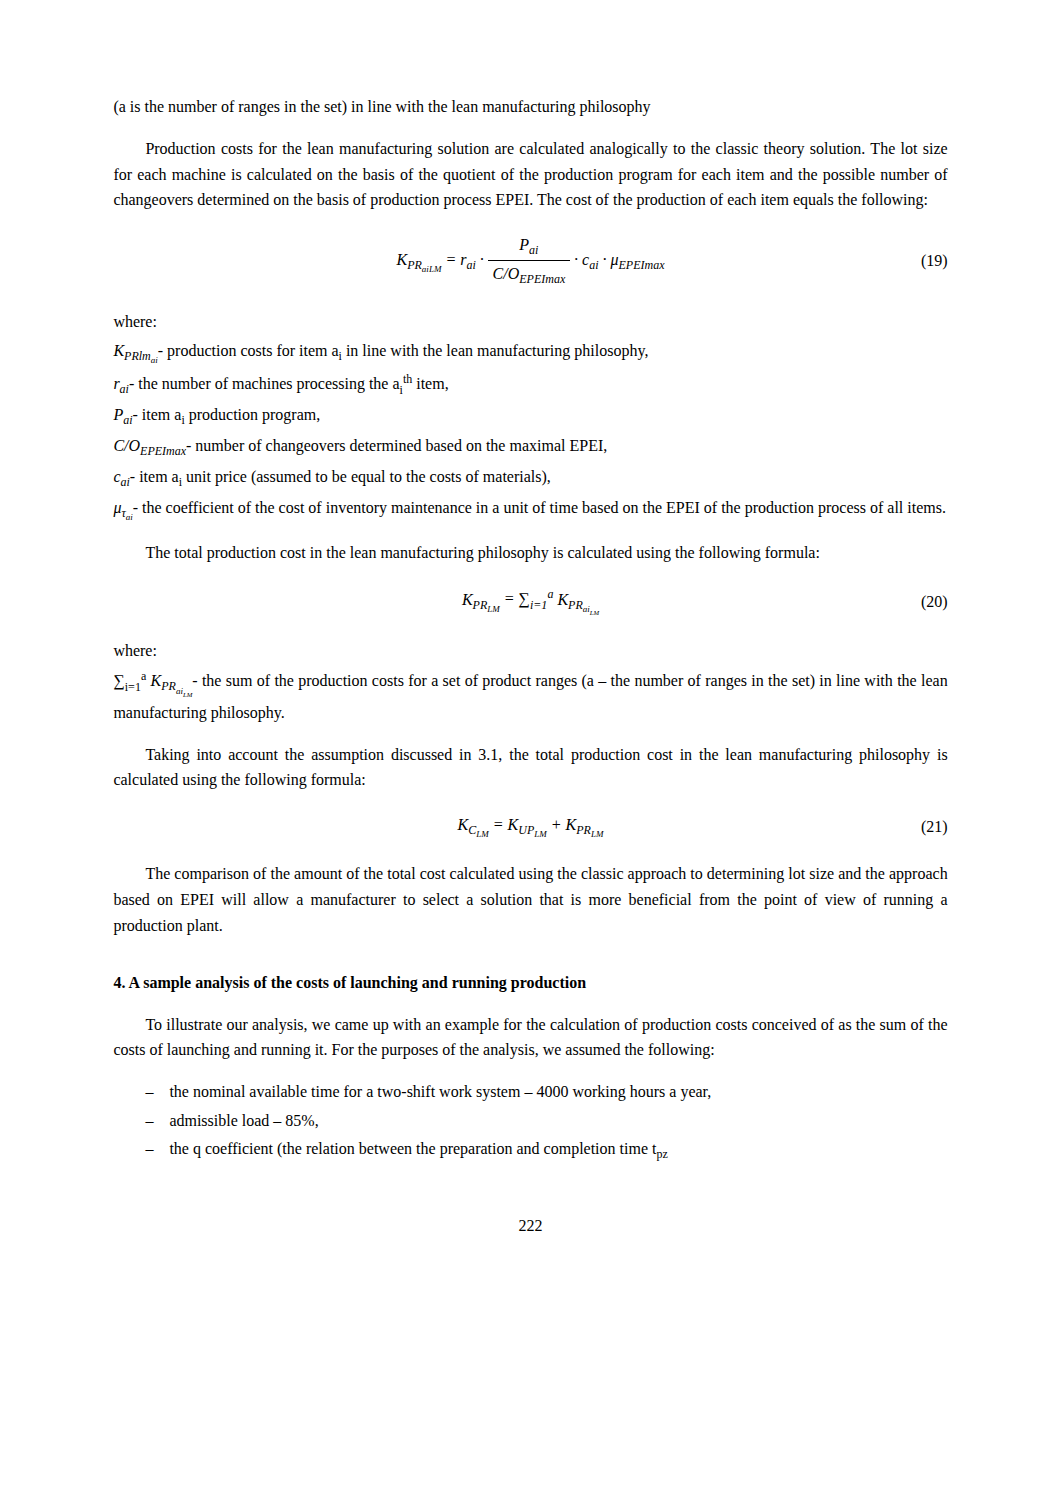(a is the number of ranges in the set) in line with the lean manufacturing philosophy
Production costs for the lean manufacturing solution are calculated analogically to the classic theory solution. The lot size for each machine is calculated on the basis of the quotient of the production program for each item and the possible number of changeovers determined on the basis of production process EPEI. The cost of the production of each item equals the following:
KPRaiLM = rai · Pai C/OEPEImax · cai · μEPEImax (19)
where:
KPRlmai- production costs for item ai in line with the lean manufacturing philosophy,
rai- the number of machines processing the aith item,
Pai- item ai production program,
C/OEPEImax- number of changeovers determined based on the maximal EPEI,
cai- item ai unit price (assumed to be equal to the costs of materials),
μτai- the coefficient of the cost of inventory maintenance in a unit of time based on the EPEI of the production process of all items.
The total production cost in the lean manufacturing philosophy is calculated using the following formula:
KPRLM = ∑i=1a KPRaiLM (20)
where:
∑i=1a KPRaiLM- the sum of the production costs for a set of product ranges (a – the number of ranges in the set) in line with the lean manufacturing philosophy.
Taking into account the assumption discussed in 3.1, the total production cost in the lean manufacturing philosophy is calculated using the following formula:
KCLM = KUPLM + KPRLM (21)
The comparison of the amount of the total cost calculated using the classic approach to determining lot size and the approach based on EPEI will allow a manufacturer to select a solution that is more beneficial from the point of view of running a production plant.
4. A sample analysis of the costs of launching and running production
To illustrate our analysis, we came up with an example for the calculation of production costs conceived of as the sum of the costs of launching and running it. For the purposes of the analysis, we assumed the following:
the nominal available time for a two-shift work system – 4000 working hours a year,
admissible load – 85%,
the q coefficient (the relation between the preparation and completion time tpz
222